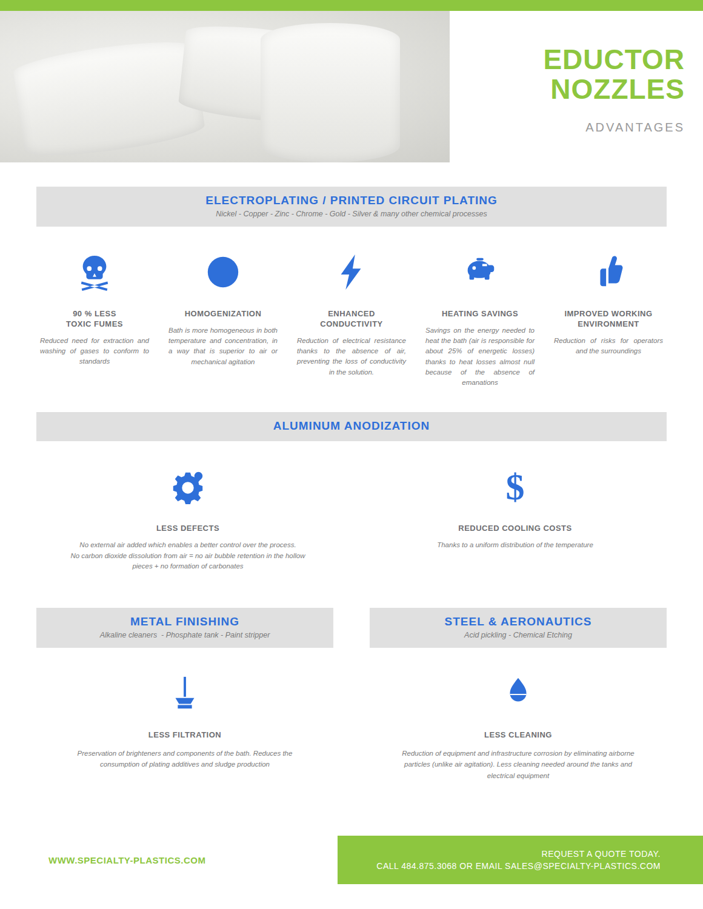EDUCTOR NOZZLES
ADVANTAGES
ELECTROPLATING / PRINTED CIRCUIT PLATING
Nickel - Copper - Zinc - Chrome - Gold - Silver & many other chemical processes
90 % LESS
TOXIC FUMES
Reduced need for extraction and washing of gases to conform to standards
HOMOGENIZATION
Bath is more homogeneous in both temperature and concentration, in a way that is superior to air or mechanical agitation
ENHANCED
CONDUCTIVITY
Reduction of electrical resistance thanks to the absence of air, preventing the loss of conductivity in the solution.
HEATING SAVINGS
Savings on the energy needed to heat the bath (air is responsible for about 25% of energetic losses) thanks to heat losses almost null because of the absence of emanations
IMPROVED WORKING
ENVIRONMENT
Reduction of risks for operators and the surroundings
ALUMINUM ANODIZATION
LESS DEFECTS
No external air added which enables a better control over the process.
No carbon dioxide dissolution from air = no air bubble retention in the hollow pieces + no formation of carbonates
$
REDUCED COOLING COSTS
Thanks to a uniform distribution of the temperature
METAL FINISHING
Alkaline cleaners - Phosphate tank - Paint stripper
STEEL & AERONAUTICS
Acid pickling - Chemical Etching
LESS FILTRATION
Preservation of brighteners and components of the bath. Reduces the consumption of plating additives and sludge production
LESS CLEANING
Reduction of equipment and infrastructure corrosion by eliminating airborne particles (unlike air agitation). Less cleaning needed around the tanks and electrical equipment
WWW.SPECIALTY-PLASTICS.COM
REQUEST A QUOTE TODAY.
CALL 484.875.3068 OR EMAIL SALES@SPECIALTY-PLASTICS.COM